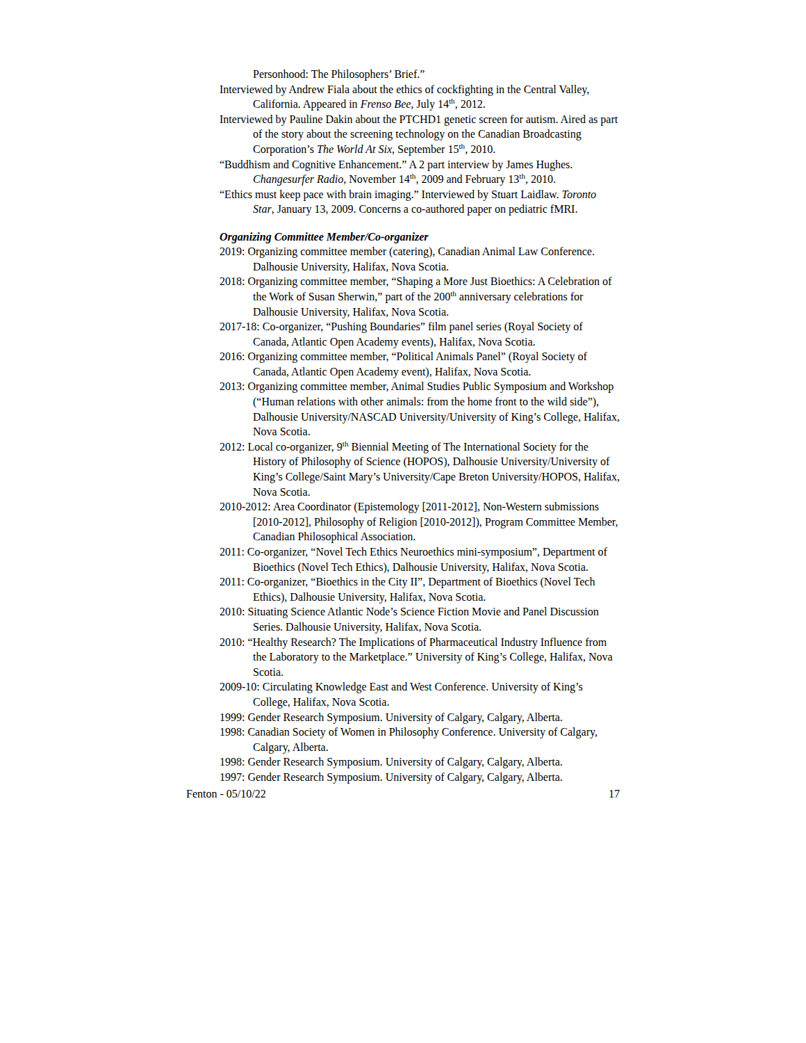Personhood: The Philosophers’ Brief.”
Interviewed by Andrew Fiala about the ethics of cockfighting in the Central Valley, California. Appeared in Frenso Bee, July 14th, 2012.
Interviewed by Pauline Dakin about the PTCHD1 genetic screen for autism. Aired as part of the story about the screening technology on the Canadian Broadcasting Corporation’s The World At Six, September 15th, 2010.
“Buddhism and Cognitive Enhancement.” A 2 part interview by James Hughes. Changesurfer Radio, November 14th, 2009 and February 13th, 2010.
“Ethics must keep pace with brain imaging.” Interviewed by Stuart Laidlaw. Toronto Star, January 13, 2009. Concerns a co-authored paper on pediatric fMRI.
Organizing Committee Member/Co-organizer
2019: Organizing committee member (catering), Canadian Animal Law Conference. Dalhousie University, Halifax, Nova Scotia.
2018: Organizing committee member, “Shaping a More Just Bioethics: A Celebration of the Work of Susan Sherwin,” part of the 200th anniversary celebrations for Dalhousie University, Halifax, Nova Scotia.
2017-18: Co-organizer, “Pushing Boundaries” film panel series (Royal Society of Canada, Atlantic Open Academy events), Halifax, Nova Scotia.
2016: Organizing committee member, “Political Animals Panel” (Royal Society of Canada, Atlantic Open Academy event), Halifax, Nova Scotia.
2013: Organizing committee member, Animal Studies Public Symposium and Workshop (“Human relations with other animals: from the home front to the wild side”), Dalhousie University/NASCAD University/University of King’s College, Halifax, Nova Scotia.
2012: Local co-organizer, 9th Biennial Meeting of The International Society for the History of Philosophy of Science (HOPOS), Dalhousie University/University of King’s College/Saint Mary’s University/Cape Breton University/HOPOS, Halifax, Nova Scotia.
2010-2012: Area Coordinator (Epistemology [2011-2012], Non-Western submissions [2010-2012], Philosophy of Religion [2010-2012]), Program Committee Member, Canadian Philosophical Association.
2011: Co-organizer, “Novel Tech Ethics Neuroethics mini-symposium”, Department of Bioethics (Novel Tech Ethics), Dalhousie University, Halifax, Nova Scotia.
2011: Co-organizer, “Bioethics in the City II”, Department of Bioethics (Novel Tech Ethics), Dalhousie University, Halifax, Nova Scotia.
2010: Situating Science Atlantic Node’s Science Fiction Movie and Panel Discussion Series. Dalhousie University, Halifax, Nova Scotia.
2010: “Healthy Research? The Implications of Pharmaceutical Industry Influence from the Laboratory to the Marketplace.” University of King’s College, Halifax, Nova Scotia.
2009-10: Circulating Knowledge East and West Conference. University of King’s College, Halifax, Nova Scotia.
1999: Gender Research Symposium. University of Calgary, Calgary, Alberta.
1998: Canadian Society of Women in Philosophy Conference. University of Calgary, Calgary, Alberta.
1998: Gender Research Symposium. University of Calgary, Calgary, Alberta.
1997: Gender Research Symposium. University of Calgary, Calgary, Alberta.
Fenton - 05/10/22 17